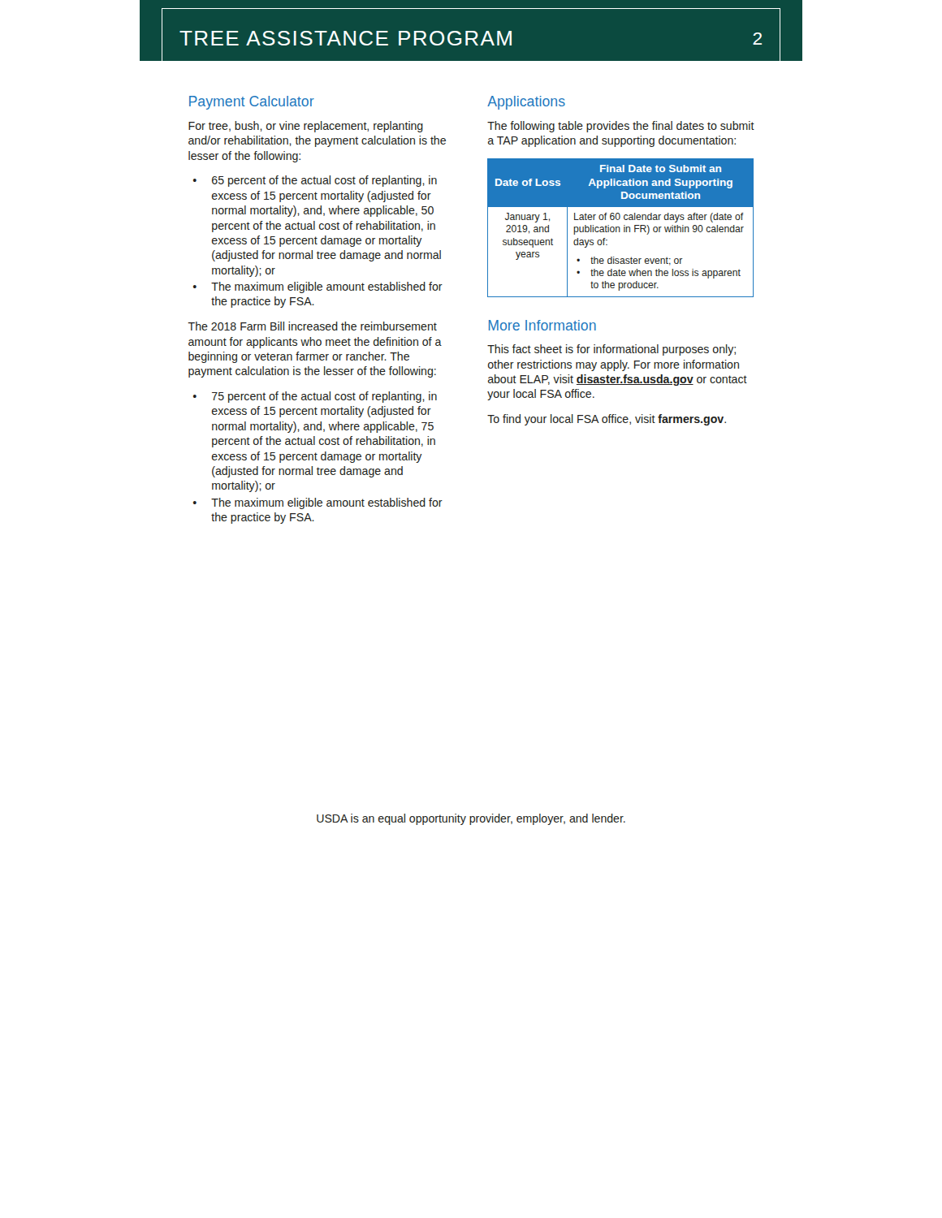Tree Assistance Program
2
Payment Calculator
For tree, bush, or vine replacement, replanting and/or rehabilitation, the payment calculation is the lesser of the following:
65 percent of the actual cost of replanting, in excess of 15 percent mortality (adjusted for normal mortality), and, where applicable, 50 percent of the actual cost of rehabilitation, in excess of 15 percent damage or mortality (adjusted for normal tree damage and normal mortality); or
The maximum eligible amount established for the practice by FSA.
The 2018 Farm Bill increased the reimbursement amount for applicants who meet the definition of a beginning or veteran farmer or rancher. The payment calculation is the lesser of the following:
75 percent of the actual cost of replanting, in excess of 15 percent mortality (adjusted for normal mortality), and, where applicable, 75 percent of the actual cost of rehabilitation, in excess of 15 percent damage or mortality (adjusted for normal tree damage and mortality); or
The maximum eligible amount established for the practice by FSA.
Applications
The following table provides the final dates to submit a TAP application and supporting documentation:
| Date of Loss | Final Date to Submit an Application and Supporting Documentation |
| --- | --- |
| January 1, 2019, and subsequent years | Later of 60 calendar days after (date of publication in FR) or within 90 calendar days of: the disaster event; or the date when the loss is apparent to the producer. |
More Information
This fact sheet is for informational purposes only; other restrictions may apply. For more information about ELAP, visit disaster.fsa.usda.gov or contact your local FSA office.
To find your local FSA office, visit farmers.gov.
USDA is an equal opportunity provider, employer, and lender.